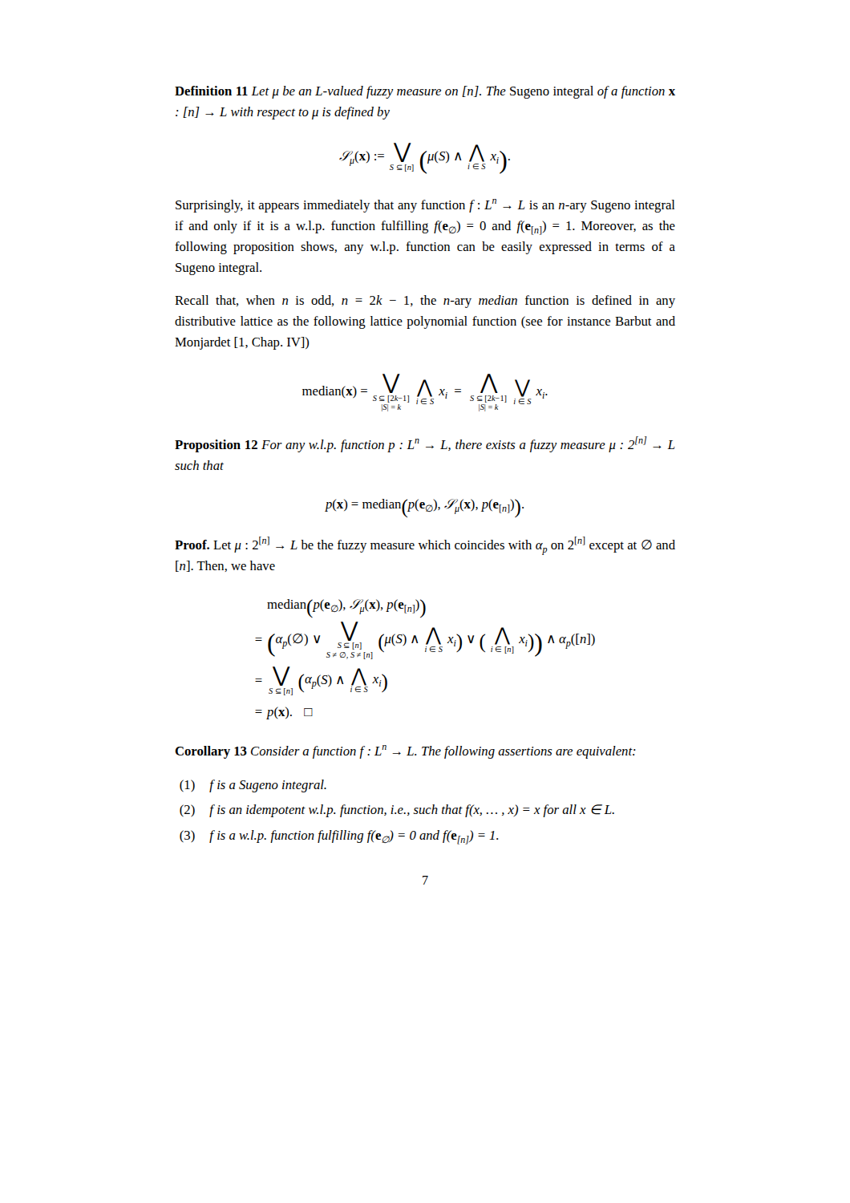Definition 11 Let μ be an L-valued fuzzy measure on [n]. The Sugeno integral of a function x : [n] → L with respect to μ is defined by
𝒮μ(x) := ⋁S ⊆ [n] (μ(S) ∧ ⋀i ∈ S xi).
Surprisingly, it appears immediately that any function f : Ln → L is an n-ary Sugeno integral if and only if it is a w.l.p. function fulfilling f(e∅) = 0 and f(e[n]) = 1. Moreover, as the following proposition shows, any w.l.p. function can be easily expressed in terms of a Sugeno integral.
Recall that, when n is odd, n = 2k − 1, the n-ary median function is defined in any distributive lattice as the following lattice polynomial function (see for instance Barbut and Monjardet [1, Chap. IV])
median(x) = ⋁S ⊆ [2k−1]|S| = k ⋀i ∈ S xi = ⋀S ⊆ [2k−1]|S| = k ⋁i ∈ S xi.
Proposition 12 For any w.l.p. function p : Ln → L, there exists a fuzzy measure μ : 2[n] → L such that
p(x) = median(p(e∅), 𝒮μ(x), p(e[n])).
Proof. Let μ : 2[n] → L be the fuzzy measure which coincides with αp on 2[n] except at ∅ and [n]. Then, we have
| | median ( p ( e ∅ ), 𝒮 μ ( x ), p ( e [ n ] ) ) |
| = | ( α p (∅) ∨ ⋁ S ⊆ [ n ] S ≠ ∅, S ≠ [ n ] ( μ ( S ) ∧ ⋀ i ∈ S x i ) ∨ ( ⋀ i ∈ [ n ] x i ) ) ∧ α p ([ n ]) |
| = | ⋁ S ⊆ [ n ] ( α p ( S ) ∧ ⋀ i ∈ S x i ) |
| = | p ( x ). □ |
Corollary 13 Consider a function f : Ln → L. The following assertions are equivalent:
(1) f is a Sugeno integral.
(2) f is an idempotent w.l.p. function, i.e., such that f(x, … , x) = x for all x ∈ L.
(3) f is a w.l.p. function fulfilling f(e∅) = 0 and f(e[n]) = 1.
7